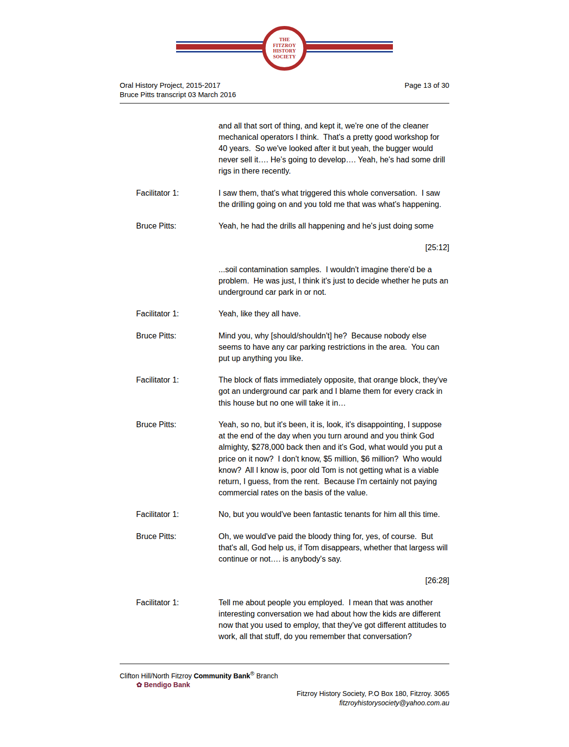The
Fitzroy
History
Society
Oral History Project, 2015-2017
Bruce Pitts transcript 03 March 2016
Page 13 of 30
and all that sort of thing, and kept it, we're one of the cleaner mechanical operators I think. That's a pretty good workshop for 40 years. So we've looked after it but yeah, the bugger would never sell it…. He’s going to develop…. Yeah, he's had some drill rigs in there recently.
Facilitator 1:
I saw them, that's what triggered this whole conversation. I saw the drilling going on and you told me that was what's happening.
Bruce Pitts:
Yeah, he had the drills all happening and he's just doing some
[25:12]
...soil contamination samples. I wouldn't imagine there'd be a problem. He was just, I think it's just to decide whether he puts an underground car park in or not.
Facilitator 1:
Yeah, like they all have.
Bruce Pitts:
Mind you, why [should/shouldn't] he? Because nobody else seems to have any car parking restrictions in the area. You can put up anything you like.
Facilitator 1:
The block of flats immediately opposite, that orange block, they've got an underground car park and I blame them for every crack in this house but no one will take it in…
Bruce Pitts:
Yeah, so no, but it's been, it is, look, it's disappointing, I suppose at the end of the day when you turn around and you think God almighty, $278,000 back then and it's God, what would you put a price on it now? I don't know, $5 million, $6 million? Who would know? All I know is, poor old Tom is not getting what is a viable return, I guess, from the rent. Because I'm certainly not paying commercial rates on the basis of the value.
Facilitator 1:
No, but you would've been fantastic tenants for him all this time.
Bruce Pitts:
Oh, we would've paid the bloody thing for, yes, of course. But that's all, God help us, if Tom disappears, whether that largess will continue or not…. is anybody's say.
[26:28]
Facilitator 1:
Tell me about people you employed. I mean that was another interesting conversation we had about how the kids are different now that you used to employ, that they've got different attitudes to work, all that stuff, do you remember that conversation?
Clifton Hill/North Fitzroy Community Bank® Branch ✿ Bendigo Bank
Fitzroy History Society, P.O Box 180, Fitzroy. 3065
fitzroyhistorysociety@yahoo.com.au